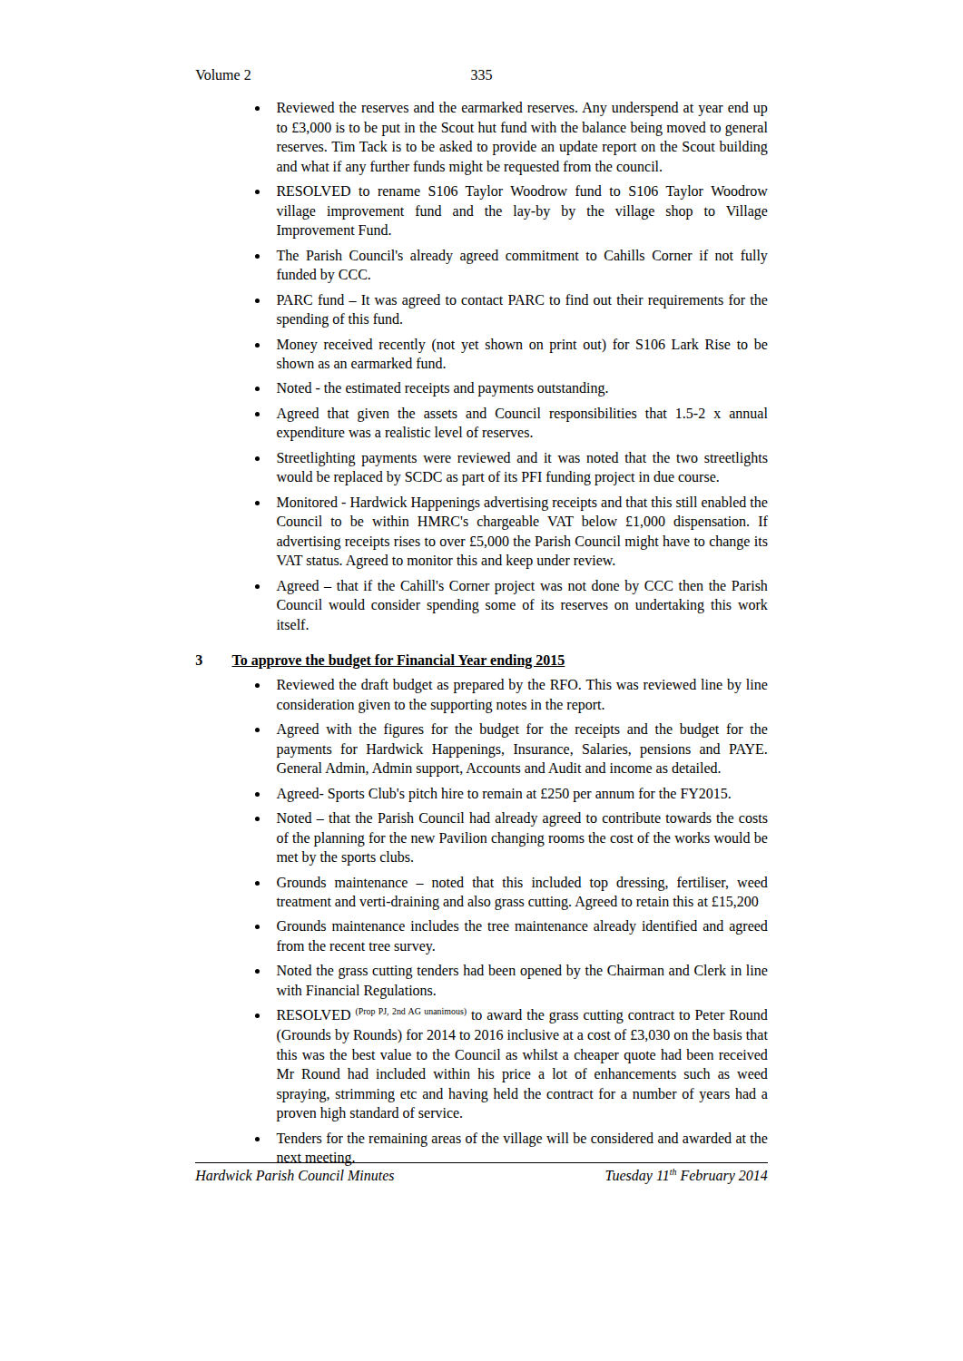Volume 2
335
Reviewed the reserves and the earmarked reserves. Any underspend at year end up to £3,000 is to be put in the Scout hut fund with the balance being moved to general reserves. Tim Tack is to be asked to provide an update report on the Scout building and what if any further funds might be requested from the council.
RESOLVED to rename S106 Taylor Woodrow fund to S106 Taylor Woodrow village improvement fund and the lay-by by the village shop to Village Improvement Fund.
The Parish Council's already agreed commitment to Cahills Corner if not fully funded by CCC.
PARC fund – It was agreed to contact PARC to find out their requirements for the spending of this fund.
Money received recently (not yet shown on print out) for S106 Lark Rise to be shown as an earmarked fund.
Noted - the estimated receipts and payments outstanding.
Agreed that given the assets and Council responsibilities that 1.5-2 x annual expenditure was a realistic level of reserves.
Streetlighting payments were reviewed and it was noted that the two streetlights would be replaced by SCDC as part of its PFI funding project in due course.
Monitored - Hardwick Happenings advertising receipts and that this still enabled the Council to be within HMRC's chargeable VAT below £1,000 dispensation. If advertising receipts rises to over £5,000 the Parish Council might have to change its VAT status. Agreed to monitor this and keep under review.
Agreed – that if the Cahill's Corner project was not done by CCC then the Parish Council would consider spending some of its reserves on undertaking this work itself.
3
To approve the budget for Financial Year ending 2015
Reviewed the draft budget as prepared by the RFO. This was reviewed line by line consideration given to the supporting notes in the report.
Agreed with the figures for the budget for the receipts and the budget for the payments for Hardwick Happenings, Insurance, Salaries, pensions and PAYE. General Admin, Admin support, Accounts and Audit and income as detailed.
Agreed- Sports Club's pitch hire to remain at £250 per annum for the FY2015.
Noted – that the Parish Council had already agreed to contribute towards the costs of the planning for the new Pavilion changing rooms the cost of the works would be met by the sports clubs.
Grounds maintenance – noted that this included top dressing, fertiliser, weed treatment and verti-draining and also grass cutting. Agreed to retain this at £15,200
Grounds maintenance includes the tree maintenance already identified and agreed from the recent tree survey.
Noted the grass cutting tenders had been opened by the Chairman and Clerk in line with Financial Regulations.
RESOLVED (Prop PJ, 2nd AG unanimous) to award the grass cutting contract to Peter Round (Grounds by Rounds) for 2014 to 2016 inclusive at a cost of £3,030 on the basis that this was the best value to the Council as whilst a cheaper quote had been received Mr Round had included within his price a lot of enhancements such as weed spraying, strimming etc and having held the contract for a number of years had a proven high standard of service.
Tenders for the remaining areas of the village will be considered and awarded at the next meeting.
Hardwick Parish Council Minutes Tuesday 11th February 2014